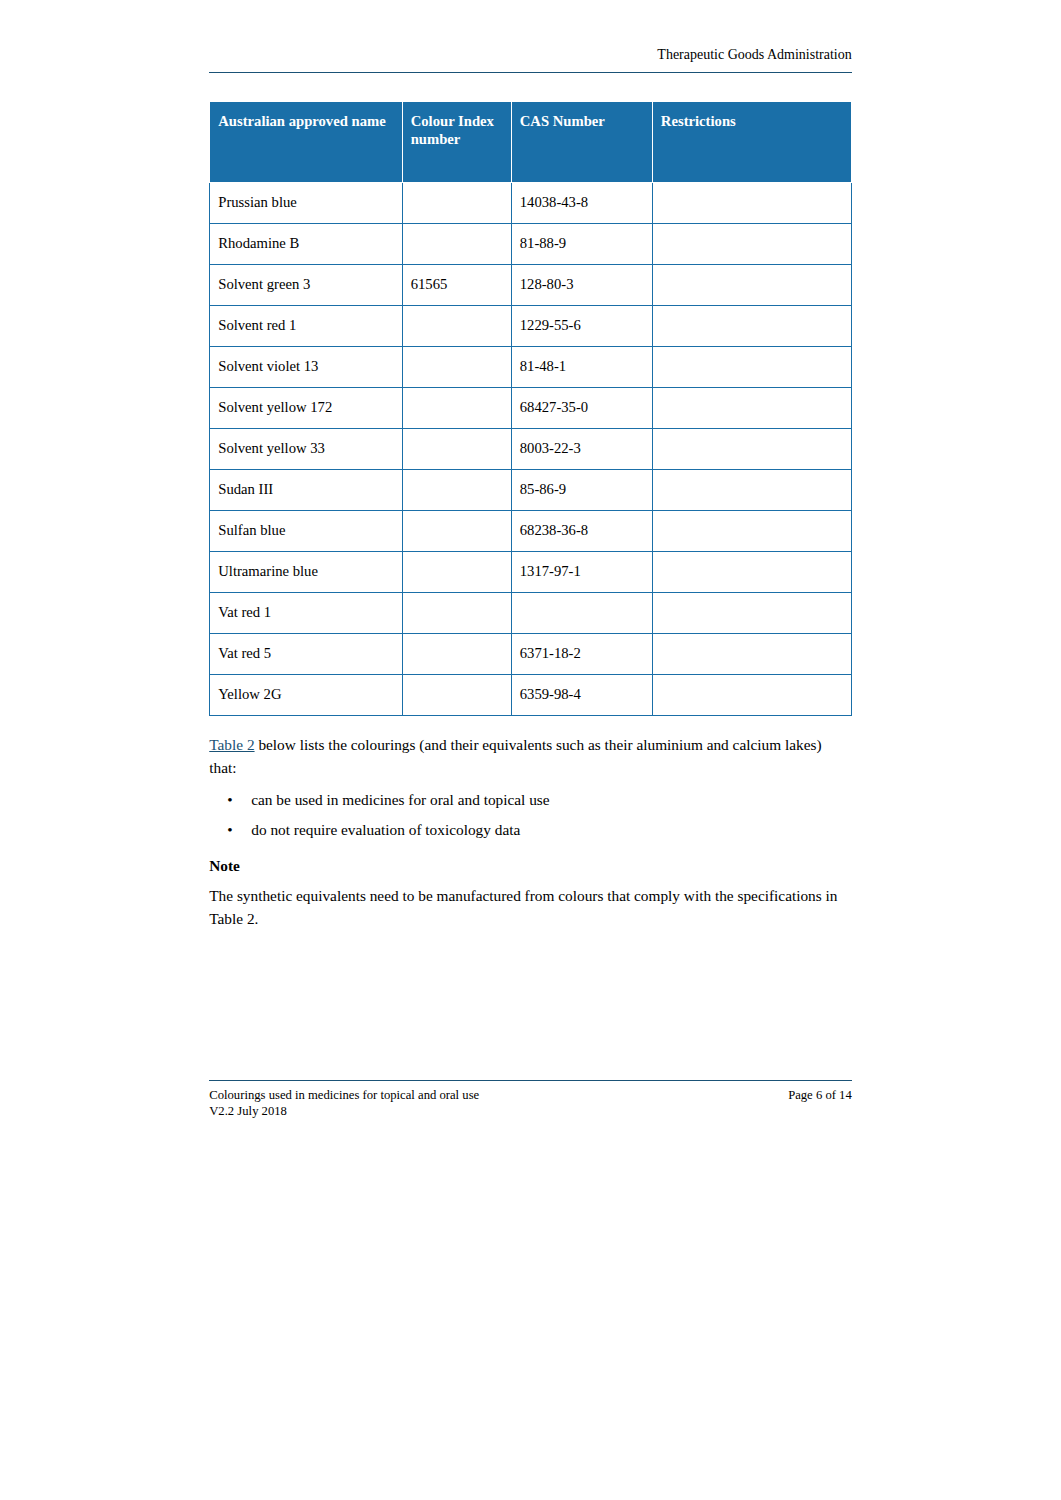Therapeutic Goods Administration
| Australian approved name | Colour Index number | CAS Number | Restrictions |
| --- | --- | --- | --- |
| Prussian blue | | 14038-43-8 | |
| Rhodamine B | | 81-88-9 | |
| Solvent green 3 | 61565 | 128-80-3 | |
| Solvent red 1 | | 1229-55-6 | |
| Solvent violet 13 | | 81-48-1 | |
| Solvent yellow 172 | | 68427-35-0 | |
| Solvent yellow 33 | | 8003-22-3 | |
| Sudan III | | 85-86-9 | |
| Sulfan blue | | 68238-36-8 | |
| Ultramarine blue | | 1317-97-1 | |
| Vat red 1 | | | |
| Vat red 5 | | 6371-18-2 | |
| Yellow 2G | | 6359-98-4 | |
Table 2 below lists the colourings (and their equivalents such as their aluminium and calcium lakes) that:
can be used in medicines for oral and topical use
do not require evaluation of toxicology data
Note
The synthetic equivalents need to be manufactured from colours that comply with the specifications in Table 2.
Colourings used in medicines for topical and oral use
V2.2 July 2018
Page 6 of 14